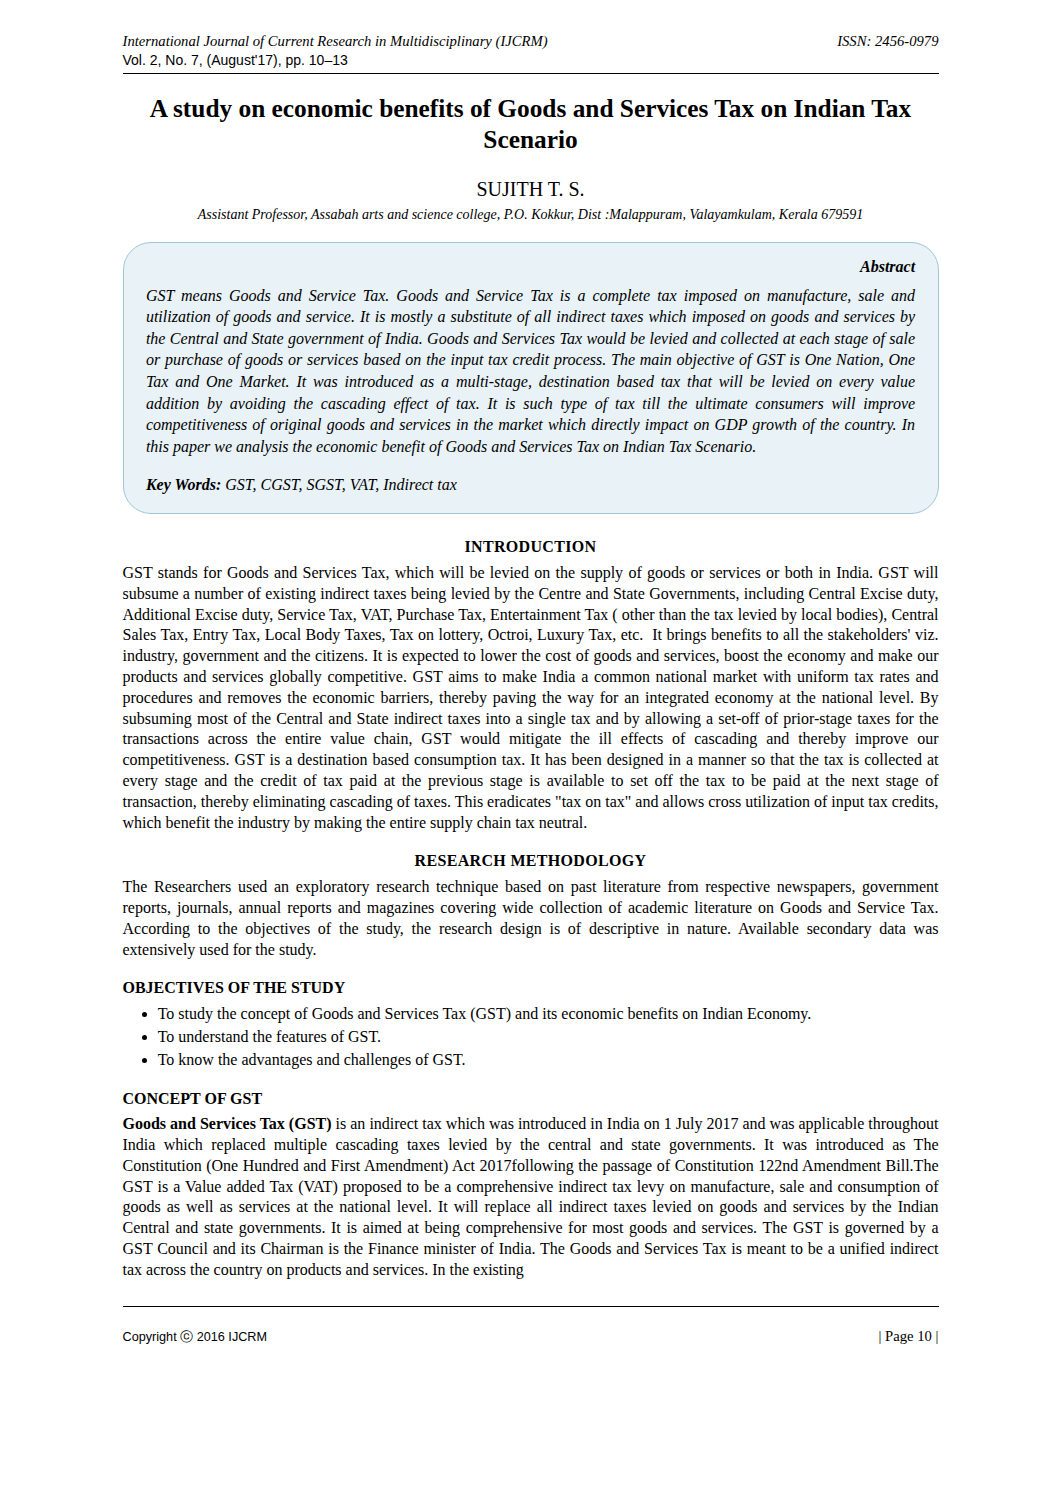International Journal of Current Research in Multidisciplinary (IJCRM)
Vol. 2, No. 7, (August'17), pp. 10–13
ISSN: 2456-0979
A study on economic benefits of Goods and Services Tax on Indian Tax Scenario
SUJITH T. S.
Assistant Professor, Assabah arts and science college, P.O. Kokkur, Dist :Malappuram, Valayamkulam, Kerala 679591
Abstract
GST means Goods and Service Tax. Goods and Service Tax is a complete tax imposed on manufacture, sale and utilization of goods and service. It is mostly a substitute of all indirect taxes which imposed on goods and services by the Central and State government of India. Goods and Services Tax would be levied and collected at each stage of sale or purchase of goods or services based on the input tax credit process. The main objective of GST is One Nation, One Tax and One Market. It was introduced as a multi-stage, destination based tax that will be levied on every value addition by avoiding the cascading effect of tax. It is such type of tax till the ultimate consumers will improve competitiveness of original goods and services in the market which directly impact on GDP growth of the country. In this paper we analysis the economic benefit of Goods and Services Tax on Indian Tax Scenario.
Key Words: GST, CGST, SGST, VAT, Indirect tax
INTRODUCTION
GST stands for Goods and Services Tax, which will be levied on the supply of goods or services or both in India. GST will subsume a number of existing indirect taxes being levied by the Centre and State Governments, including Central Excise duty, Additional Excise duty, Service Tax, VAT, Purchase Tax, Entertainment Tax ( other than the tax levied by local bodies), Central Sales Tax, Entry Tax, Local Body Taxes, Tax on lottery, Octroi, Luxury Tax, etc. It brings benefits to all the stakeholders' viz. industry, government and the citizens. It is expected to lower the cost of goods and services, boost the economy and make our products and services globally competitive. GST aims to make India a common national market with uniform tax rates and procedures and removes the economic barriers, thereby paving the way for an integrated economy at the national level. By subsuming most of the Central and State indirect taxes into a single tax and by allowing a set-off of prior-stage taxes for the transactions across the entire value chain, GST would mitigate the ill effects of cascading and thereby improve our competitiveness. GST is a destination based consumption tax. It has been designed in a manner so that the tax is collected at every stage and the credit of tax paid at the previous stage is available to set off the tax to be paid at the next stage of transaction, thereby eliminating cascading of taxes. This eradicates "tax on tax" and allows cross utilization of input tax credits, which benefit the industry by making the entire supply chain tax neutral.
RESEARCH METHODOLOGY
The Researchers used an exploratory research technique based on past literature from respective newspapers, government reports, journals, annual reports and magazines covering wide collection of academic literature on Goods and Service Tax. According to the objectives of the study, the research design is of descriptive in nature. Available secondary data was extensively used for the study.
OBJECTIVES OF THE STUDY
To study the concept of Goods and Services Tax (GST) and its economic benefits on Indian Economy.
To understand the features of GST.
To know the advantages and challenges of GST.
CONCEPT OF GST
Goods and Services Tax (GST) is an indirect tax which was introduced in India on 1 July 2017 and was applicable throughout India which replaced multiple cascading taxes levied by the central and state governments. It was introduced as The Constitution (One Hundred and First Amendment) Act 2017following the passage of Constitution 122nd Amendment Bill.The GST is a Value added Tax (VAT) proposed to be a comprehensive indirect tax levy on manufacture, sale and consumption of goods as well as services at the national level. It will replace all indirect taxes levied on goods and services by the Indian Central and state governments. It is aimed at being comprehensive for most goods and services. The GST is governed by a GST Council and its Chairman is the Finance minister of India. The Goods and Services Tax is meant to be a unified indirect tax across the country on products and services. In the existing
Copyright ⓒ 2016 IJCRM
| Page 10 |